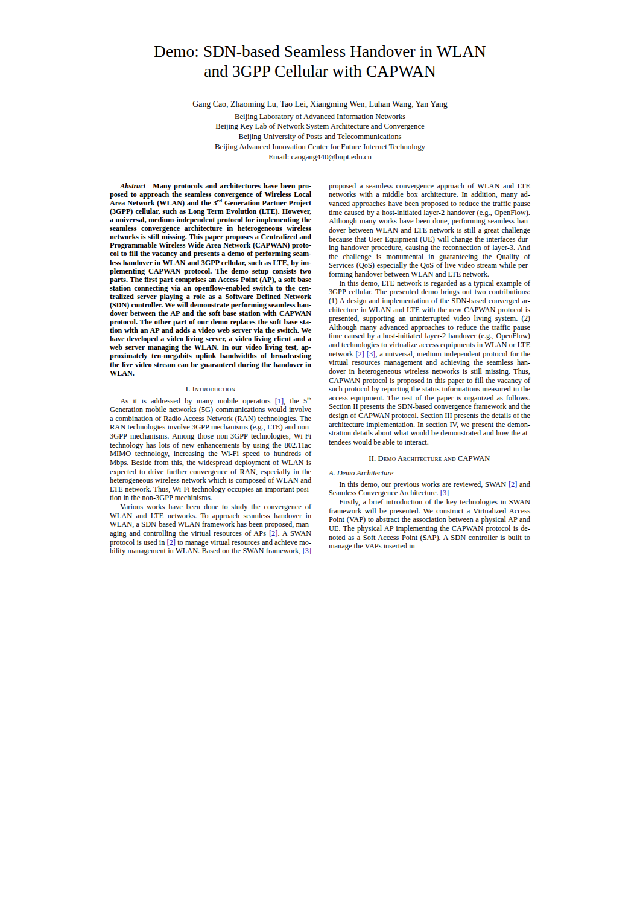Demo: SDN-based Seamless Handover in WLAN
and 3GPP Cellular with CAPWAN
Gang Cao, Zhaoming Lu, Tao Lei, Xiangming Wen, Luhan Wang, Yan Yang
Beijing Laboratory of Advanced Information Networks
Beijing Key Lab of Network System Architecture and Convergence
Beijing University of Posts and Telecommunications
Beijing Advanced Innovation Center for Future Internet Technology
Email: caogang440@bupt.edu.cn
Abstract—Many protocols and architectures have been proposed to approach the seamless convergence of Wireless Local Area Network (WLAN) and the 3rd Generation Partner Project (3GPP) cellular, such as Long Term Evolution (LTE). However, a universal, medium-independent protocol for implementing the seamless convergence architecture in heterogeneous wireless networks is still missing. This paper proposes a Centralized and Programmable Wireless Wide Area Network (CAPWAN) protocol to fill the vacancy and presents a demo of performing seamless handover in WLAN and 3GPP cellular, such as LTE, by implementing CAPWAN protocol. The demo setup consists two parts. The first part comprises an Access Point (AP), a soft base station connecting via an openflow-enabled switch to the centralized server playing a role as a Software Defined Network (SDN) controller. We will demonstrate performing seamless handover between the AP and the soft base station with CAPWAN protocol. The other part of our demo replaces the soft base station with an AP and adds a video web server via the switch. We have developed a video living server, a video living client and a web server managing the WLAN. In our video living test, approximately ten-megabits uplink bandwidths of broadcasting the live video stream can be guaranteed during the handover in WLAN.
I. Introduction
As it is addressed by many mobile operators [1], the 5th Generation mobile networks (5G) communications would involve a combination of Radio Access Network (RAN) technologies. The RAN technologies involve 3GPP mechanisms (e.g., LTE) and non-3GPP mechanisms. Among those non-3GPP technologies, Wi-Fi technology has lots of new enhancements by using the 802.11ac MIMO technology, increasing the Wi-Fi speed to hundreds of Mbps. Beside from this, the widespread deployment of WLAN is expected to drive further convergence of RAN, especially in the heterogeneous wireless network which is composed of WLAN and LTE network. Thus, Wi-Fi technology occupies an important position in the non-3GPP mechinisms.
Various works have been done to study the convergence of WLAN and LTE networks. To approach seamless handover in WLAN, a SDN-based WLAN framework has been proposed, managing and controlling the virtual resources of APs [2]. A SWAN protocol is used in [2] to manage virtual resources and achieve mobility management in WLAN. Based on the SWAN framework, [3] proposed a seamless convergence approach of WLAN and LTE networks with a middle box architecture. In addition, many advanced approaches have been proposed to reduce the traffic pause time caused by a host-initiated layer-2 handover (e.g., OpenFlow). Although many works have been done, performing seamless handover between WLAN and LTE network is still a great challenge because that User Equipment (UE) will change the interfaces during handover procedure, causing the reconnection of layer-3. And the challenge is monumental in guaranteeing the Quality of Services (QoS) especially the QoS of live video stream while performing handover between WLAN and LTE network.
In this demo, LTE network is regarded as a typical example of 3GPP cellular. The presented demo brings out two contributions: (1) A design and implementation of the SDN-based converged architecture in WLAN and LTE with the new CAPWAN protocol is presented, supporting an uninterrupted video living system. (2) Although many advanced approaches to reduce the traffic pause time caused by a host-initiated layer-2 handover (e.g., OpenFlow) and technologies to virtualize access equipments in WLAN or LTE network [2] [3], a universal, medium-independent protocol for the virtual resources management and achieving the seamless handover in heterogeneous wireless networks is still missing. Thus, CAPWAN protocol is proposed in this paper to fill the vacancy of such protocol by reporting the status informations measured in the access equipment. The rest of the paper is organized as follows. Section II presents the SDN-based convergence framework and the design of CAPWAN protocol. Section III presents the details of the architecture implementation. In section IV, we present the demonstration details about what would be demonstrated and how the attendees would be able to interact.
II. Demo Architecture and CAPWAN
A. Demo Architecture
In this demo, our previous works are reviewed, SWAN [2] and Seamless Convergence Architecture. [3]
Firstly, a brief introduction of the key technologies in SWAN framework will be presented. We construct a Virtualized Access Point (VAP) to abstract the association between a physical AP and UE. The physical AP implementing the CAPWAN protocol is denoted as a Soft Access Point (SAP). A SDN controller is built to manage the VAPs inserted in